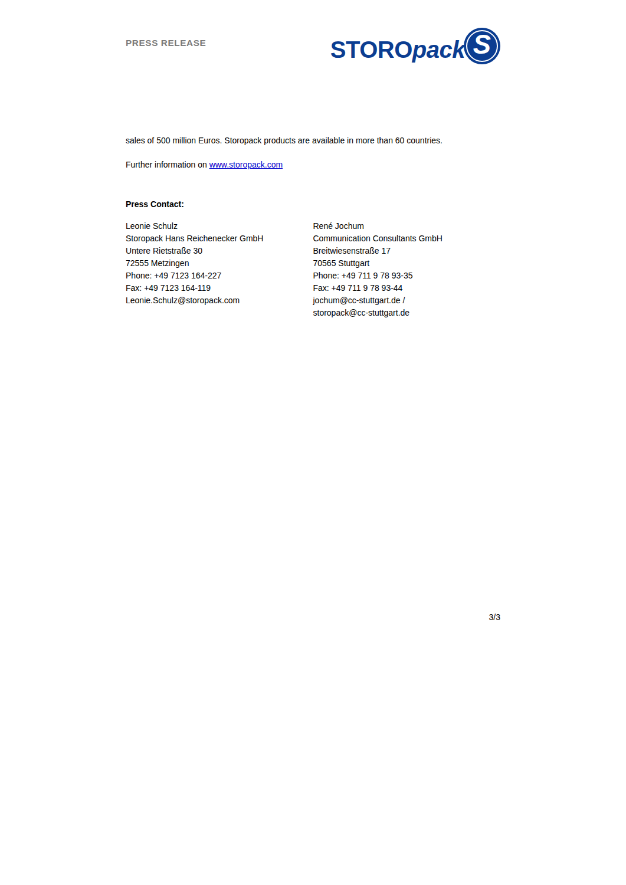PRESS RELEASE
STOROpack
S
sales of 500 million Euros. Storopack products are available in more than 60 countries.
Further information on www.storopack.com
Press Contact:
Leonie Schulz
Storopack Hans Reichenecker GmbH
Untere Rietstraße 30
72555 Metzingen
Phone: +49 7123 164-227
Fax: +49 7123 164-119
Leonie.Schulz@storopack.com
René Jochum
Communication Consultants GmbH
Breitwiesenstraße 17
70565 Stuttgart
Phone: +49 711 9 78 93-35
Fax: +49 711 9 78 93-44
jochum@cc-stuttgart.de /
storopack@cc-stuttgart.de
3/3